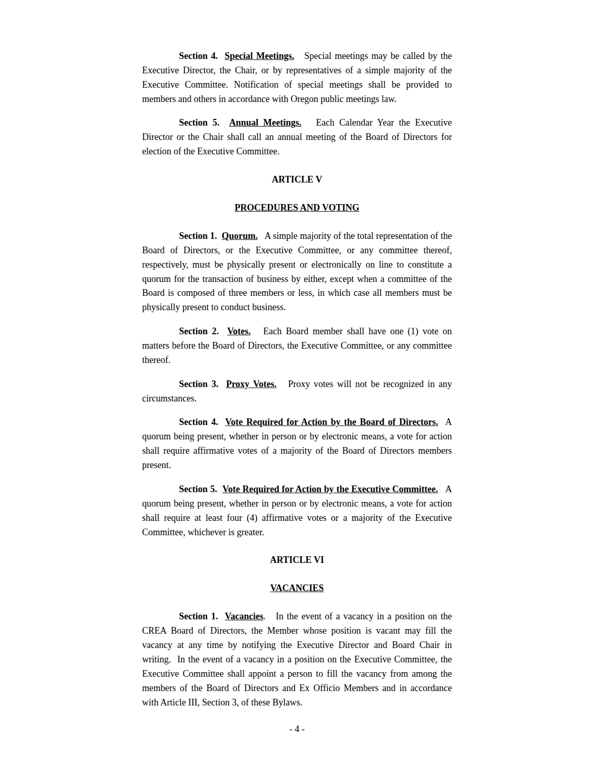Section 4. Special Meetings. Special meetings may be called by the Executive Director, the Chair, or by representatives of a simple majority of the Executive Committee. Notification of special meetings shall be provided to members and others in accordance with Oregon public meetings law.
Section 5. Annual Meetings. Each Calendar Year the Executive Director or the Chair shall call an annual meeting of the Board of Directors for election of the Executive Committee.
ARTICLE V
PROCEDURES AND VOTING
Section 1. Quorum. A simple majority of the total representation of the Board of Directors, or the Executive Committee, or any committee thereof, respectively, must be physically present or electronically on line to constitute a quorum for the transaction of business by either, except when a committee of the Board is composed of three members or less, in which case all members must be physically present to conduct business.
Section 2. Votes. Each Board member shall have one (1) vote on matters before the Board of Directors, the Executive Committee, or any committee thereof.
Section 3. Proxy Votes. Proxy votes will not be recognized in any circumstances.
Section 4. Vote Required for Action by the Board of Directors. A quorum being present, whether in person or by electronic means, a vote for action shall require affirmative votes of a majority of the Board of Directors members present.
Section 5. Vote Required for Action by the Executive Committee. A quorum being present, whether in person or by electronic means, a vote for action shall require at least four (4) affirmative votes or a majority of the Executive Committee, whichever is greater.
ARTICLE VI
VACANCIES
Section 1. Vacancies. In the event of a vacancy in a position on the CREA Board of Directors, the Member whose position is vacant may fill the vacancy at any time by notifying the Executive Director and Board Chair in writing. In the event of a vacancy in a position on the Executive Committee, the Executive Committee shall appoint a person to fill the vacancy from among the members of the Board of Directors and Ex Officio Members and in accordance with Article III, Section 3, of these Bylaws.
- 4 -